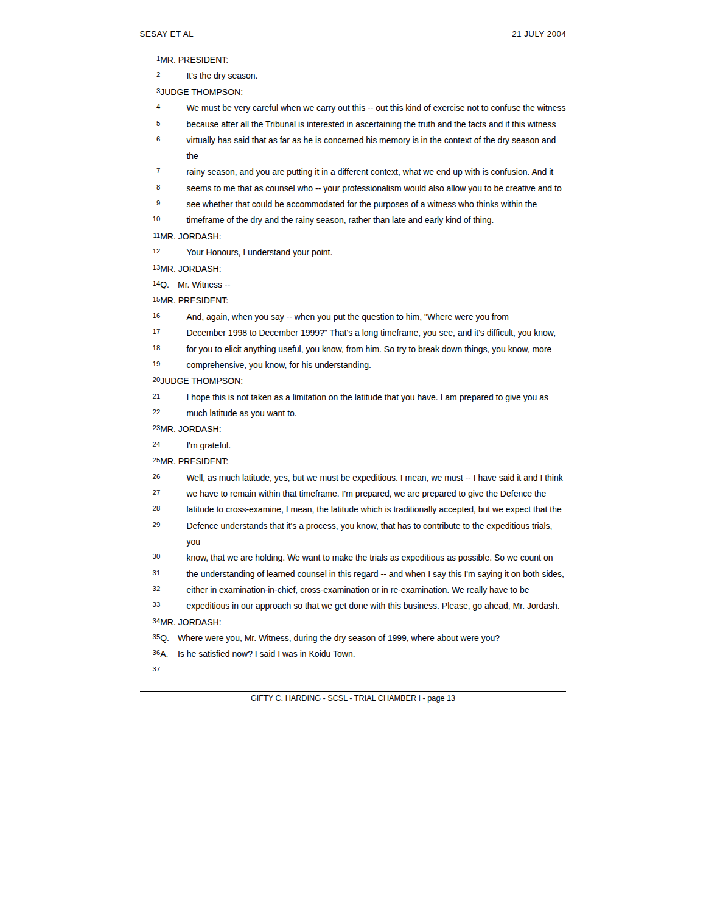SESAY ET AL
21 JULY 2004
| 1 | MR. PRESIDENT: |
| 2 | It's the dry season. |
| 3 | JUDGE THOMPSON: |
| 4 | We must be very careful when we carry out this -- out this kind of exercise not to confuse the witness |
| 5 | because after all the Tribunal is interested in ascertaining the truth and the facts and if this witness |
| 6 | virtually has said that as far as he is concerned his memory is in the context of the dry season and the |
| 7 | rainy season, and you are putting it in a different context, what we end up with is confusion. And it |
| 8 | seems to me that as counsel who -- your professionalism would also allow you to be creative and to |
| 9 | see whether that could be accommodated for the purposes of a witness who thinks within the |
| 10 | timeframe of the dry and the rainy season, rather than late and early kind of thing. |
| 11 | MR. JORDASH: |
| 12 | Your Honours, I understand your point. |
| 13 | MR. JORDASH: |
| 14 | Q. Mr. Witness -- |
| 15 | MR. PRESIDENT: |
| 16 | And, again, when you say -- when you put the question to him, "Where were you from |
| 17 | December 1998 to December 1999?" That's a long timeframe, you see, and it's difficult, you know, |
| 18 | for you to elicit anything useful, you know, from him. So try to break down things, you know, more |
| 19 | comprehensive, you know, for his understanding. |
| 20 | JUDGE THOMPSON: |
| 21 | I hope this is not taken as a limitation on the latitude that you have. I am prepared to give you as |
| 22 | much latitude as you want to. |
| 23 | MR. JORDASH: |
| 24 | I'm grateful. |
| 25 | MR. PRESIDENT: |
| 26 | Well, as much latitude, yes, but we must be expeditious. I mean, we must -- I have said it and I think |
| 27 | we have to remain within that timeframe. I'm prepared, we are prepared to give the Defence the |
| 28 | latitude to cross-examine, I mean, the latitude which is traditionally accepted, but we expect that the |
| 29 | Defence understands that it's a process, you know, that has to contribute to the expeditious trials, you |
| 30 | know, that we are holding. We want to make the trials as expeditious as possible. So we count on |
| 31 | the understanding of learned counsel in this regard -- and when I say this I'm saying it on both sides, |
| 32 | either in examination-in-chief, cross-examination or in re-examination. We really have to be |
| 33 | expeditious in our approach so that we get done with this business. Please, go ahead, Mr. Jordash. |
| 34 | MR. JORDASH: |
| 35 | Q. Where were you, Mr. Witness, during the dry season of 1999, where about were you? |
| 36 | A. Is he satisfied now? I said I was in Koidu Town. |
| 37 | |
GIFTY C. HARDING - SCSL - TRIAL CHAMBER I - page 13